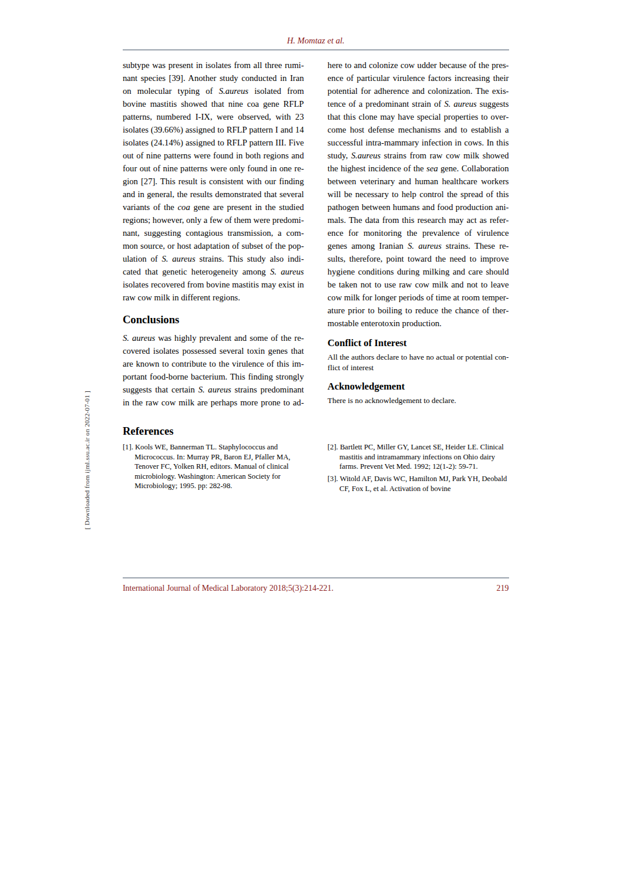[ Downloaded from ijml.ssu.ac.ir on 2022-07-01 ]
H. Momtaz et al.
subtype was present in isolates from all three ruminant species [39]. Another study conducted in Iran on molecular typing of S.aureus isolated from bovine mastitis showed that nine coa gene RFLP patterns, numbered I-IX, were observed, with 23 isolates (39.66%) assigned to RFLP pattern I and 14 isolates (24.14%) assigned to RFLP pattern III. Five out of nine patterns were found in both regions and four out of nine patterns were only found in one region [27]. This result is consistent with our finding and in general, the results demonstrated that several variants of the coa gene are present in the studied regions; however, only a few of them were predominant, suggesting contagious transmission, a common source, or host adaptation of subset of the population of S. aureus strains. This study also indicated that genetic heterogeneity among S. aureus isolates recovered from bovine mastitis may exist in raw cow milk in different regions.
Conclusions
S. aureus was highly prevalent and some of the recovered isolates possessed several toxin genes that are known to contribute to the virulence of this important food-borne bacterium. This finding strongly suggests that certain S. aureus strains predominant in the raw cow milk are perhaps more prone to adhere to and colonize cow udder because of the presence of particular virulence factors increasing their potential for adherence and colonization. The existence of a predominant strain of S. aureus suggests that this clone may have special properties to overcome host defense mechanisms and to establish a successful intra-mammary infection in cows. In this study, S.aureus strains from raw cow milk showed the highest incidence of the sea gene. Collaboration between veterinary and human healthcare workers will be necessary to help control the spread of this pathogen between humans and food production animals. The data from this research may act as reference for monitoring the prevalence of virulence genes among Iranian S. aureus strains. These results, therefore, point toward the need to improve hygiene conditions during milking and care should be taken not to use raw cow milk and not to leave cow milk for longer periods of time at room temperature prior to boiling to reduce the chance of thermostable enterotoxin production.
Conflict of Interest
All the authors declare to have no actual or potential conflict of interest
Acknowledgement
There is no acknowledgement to declare.
References
[1]. Kools WE, Bannerman TL. Staphylococcus and Micrococcus. In: Murray PR, Baron EJ, Pfaller MA, Tenover FC, Yolken RH, editors. Manual of clinical microbiology. Washington: American Society for Microbiology; 1995. pp: 282-98.
[2]. Bartlett PC, Miller GY, Lancet SE, Heider LE. Clinical mastitis and intramammary infections on Ohio dairy farms. Prevent Vet Med. 1992; 12(1-2): 59-71.
[3]. Witold AF, Davis WC, Hamilton MJ, Park YH, Deobald CF, Fox L, et al. Activation of bovine
International Journal of Medical Laboratory 2018;5(3):214-221. 219